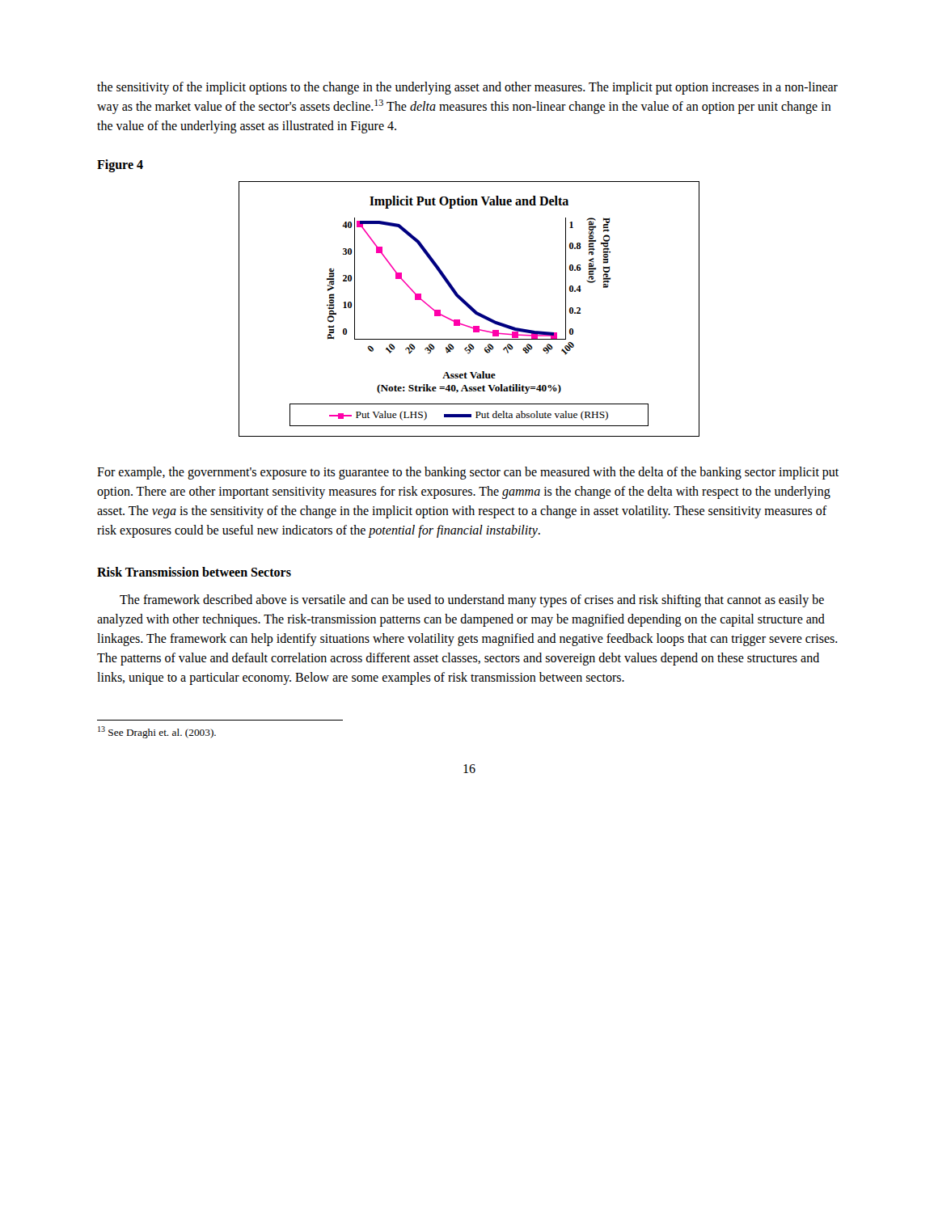the sensitivity of the implicit options to the change in the underlying asset and other measures. The implicit put option increases in a non-linear way as the market value of the sector's assets decline.13 The delta measures this non-linear change in the value of an option per unit change in the value of the underlying asset as illustrated in Figure 4.
Figure 4
Implicit Put Option Value and Delta
Put Option Value
40 30 20 10 0
1 0.8 0.6 0.4 0.2 0
Put Option Delta
(absolute value)
0102030405060708090100
Asset Value
(Note: Strike =40, Asset Volatility=40%)
Put Value (LHS) Put delta absolute value (RHS)
For example, the government's exposure to its guarantee to the banking sector can be measured with the delta of the banking sector implicit put option. There are other important sensitivity measures for risk exposures. The gamma is the change of the delta with respect to the underlying asset. The vega is the sensitivity of the change in the implicit option with respect to a change in asset volatility. These sensitivity measures of risk exposures could be useful new indicators of the potential for financial instability.
Risk Transmission between Sectors
The framework described above is versatile and can be used to understand many types of crises and risk shifting that cannot as easily be analyzed with other techniques. The risk-transmission patterns can be dampened or may be magnified depending on the capital structure and linkages. The framework can help identify situations where volatility gets magnified and negative feedback loops that can trigger severe crises. The patterns of value and default correlation across different asset classes, sectors and sovereign debt values depend on these structures and links, unique to a particular economy. Below are some examples of risk transmission between sectors.
13 See Draghi et. al. (2003).
16